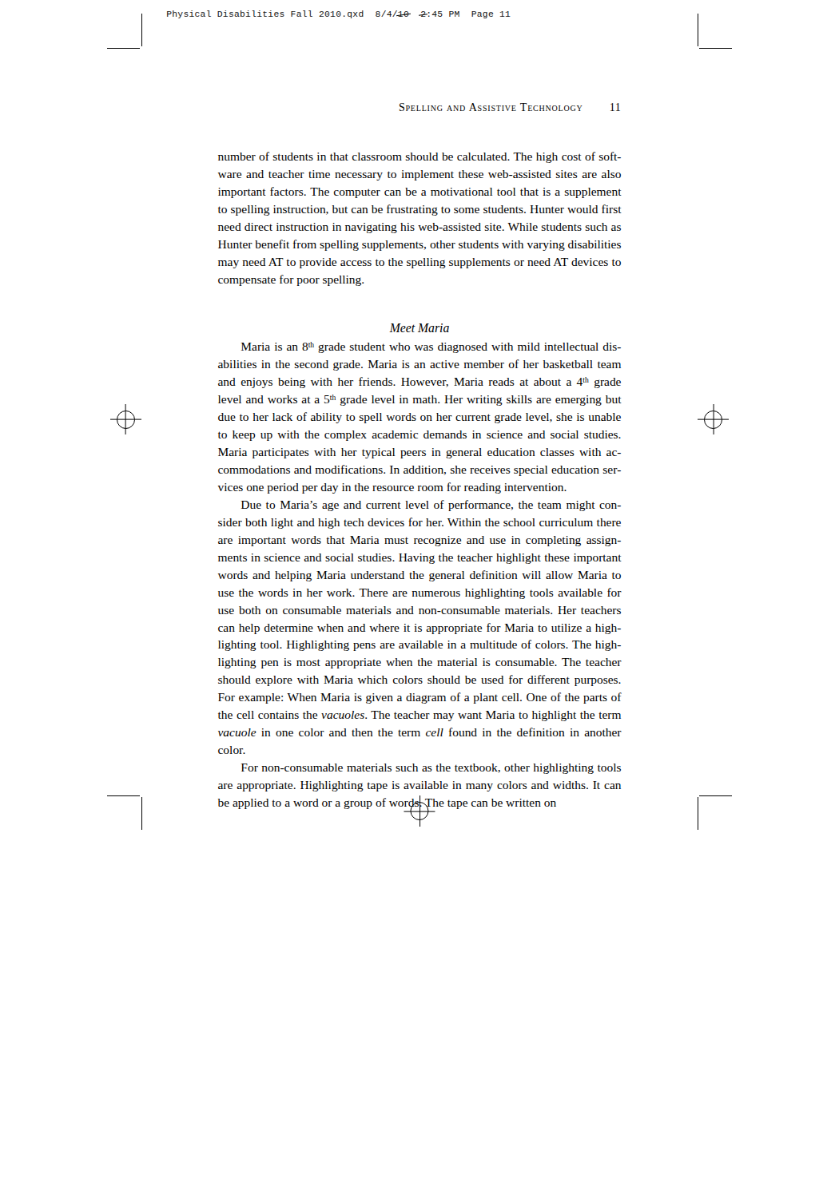Physical Disabilities Fall 2010.qxd 8/4/10 2:45 PM Page 11
Spelling and Assistive Technology 11
number of students in that classroom should be calculated. The high cost of software and teacher time necessary to implement these web-assisted sites are also important factors. The computer can be a motivational tool that is a supplement to spelling instruction, but can be frustrating to some students. Hunter would first need direct instruction in navigating his web-assisted site. While students such as Hunter benefit from spelling supplements, other students with varying disabilities may need AT to provide access to the spelling supplements or need AT devices to compensate for poor spelling.
Meet Maria
Maria is an 8th grade student who was diagnosed with mild intellectual disabilities in the second grade. Maria is an active member of her basketball team and enjoys being with her friends. However, Maria reads at about a 4th grade level and works at a 5th grade level in math. Her writing skills are emerging but due to her lack of ability to spell words on her current grade level, she is unable to keep up with the complex academic demands in science and social studies. Maria participates with her typical peers in general education classes with accommodations and modifications. In addition, she receives special education services one period per day in the resource room for reading intervention.
Due to Maria’s age and current level of performance, the team might consider both light and high tech devices for her. Within the school curriculum there are important words that Maria must recognize and use in completing assignments in science and social studies. Having the teacher highlight these important words and helping Maria understand the general definition will allow Maria to use the words in her work. There are numerous highlighting tools available for use both on consumable materials and non-consumable materials. Her teachers can help determine when and where it is appropriate for Maria to utilize a highlighting tool. Highlighting pens are available in a multitude of colors. The highlighting pen is most appropriate when the material is consumable. The teacher should explore with Maria which colors should be used for different purposes. For example: When Maria is given a diagram of a plant cell. One of the parts of the cell contains the vacuoles. The teacher may want Maria to highlight the term vacuole in one color and then the term cell found in the definition in another color.
For non-consumable materials such as the textbook, other highlighting tools are appropriate. Highlighting tape is available in many colors and widths. It can be applied to a word or a group of words. The tape can be written on